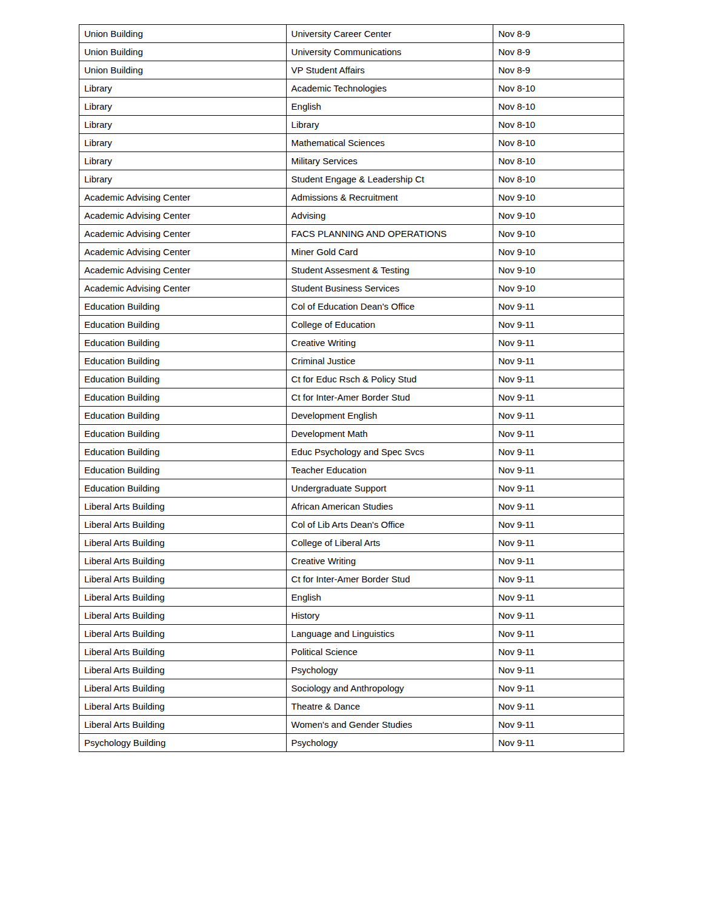| Union Building | University Career Center | Nov 8-9 |
| Union Building | University Communications | Nov 8-9 |
| Union Building | VP Student Affairs | Nov 8-9 |
| Library | Academic Technologies | Nov 8-10 |
| Library | English | Nov 8-10 |
| Library | Library | Nov 8-10 |
| Library | Mathematical Sciences | Nov 8-10 |
| Library | Military Services | Nov 8-10 |
| Library | Student Engage & Leadership Ct | Nov 8-10 |
| Academic Advising Center | Admissions & Recruitment | Nov 9-10 |
| Academic Advising Center | Advising | Nov 9-10 |
| Academic Advising Center | FACS PLANNING AND OPERATIONS | Nov 9-10 |
| Academic Advising Center | Miner Gold Card | Nov 9-10 |
| Academic Advising Center | Student Assesment & Testing | Nov 9-10 |
| Academic Advising Center | Student Business Services | Nov 9-10 |
| Education Building | Col of Education Dean's Office | Nov 9-11 |
| Education Building | College of Education | Nov 9-11 |
| Education Building | Creative Writing | Nov 9-11 |
| Education Building | Criminal Justice | Nov 9-11 |
| Education Building | Ct for Educ Rsch & Policy Stud | Nov 9-11 |
| Education Building | Ct for Inter-Amer Border Stud | Nov 9-11 |
| Education Building | Development English | Nov 9-11 |
| Education Building | Development Math | Nov 9-11 |
| Education Building | Educ Psychology and Spec Svcs | Nov 9-11 |
| Education Building | Teacher Education | Nov 9-11 |
| Education Building | Undergraduate Support | Nov 9-11 |
| Liberal Arts Building | African American Studies | Nov 9-11 |
| Liberal Arts Building | Col of Lib Arts Dean's Office | Nov 9-11 |
| Liberal Arts Building | College of Liberal Arts | Nov 9-11 |
| Liberal Arts Building | Creative Writing | Nov 9-11 |
| Liberal Arts Building | Ct for Inter-Amer Border Stud | Nov 9-11 |
| Liberal Arts Building | English | Nov 9-11 |
| Liberal Arts Building | History | Nov 9-11 |
| Liberal Arts Building | Language and Linguistics | Nov 9-11 |
| Liberal Arts Building | Political Science | Nov 9-11 |
| Liberal Arts Building | Psychology | Nov 9-11 |
| Liberal Arts Building | Sociology and Anthropology | Nov 9-11 |
| Liberal Arts Building | Theatre & Dance | Nov 9-11 |
| Liberal Arts Building | Women's and Gender Studies | Nov 9-11 |
| Psychology Building | Psychology | Nov 9-11 |